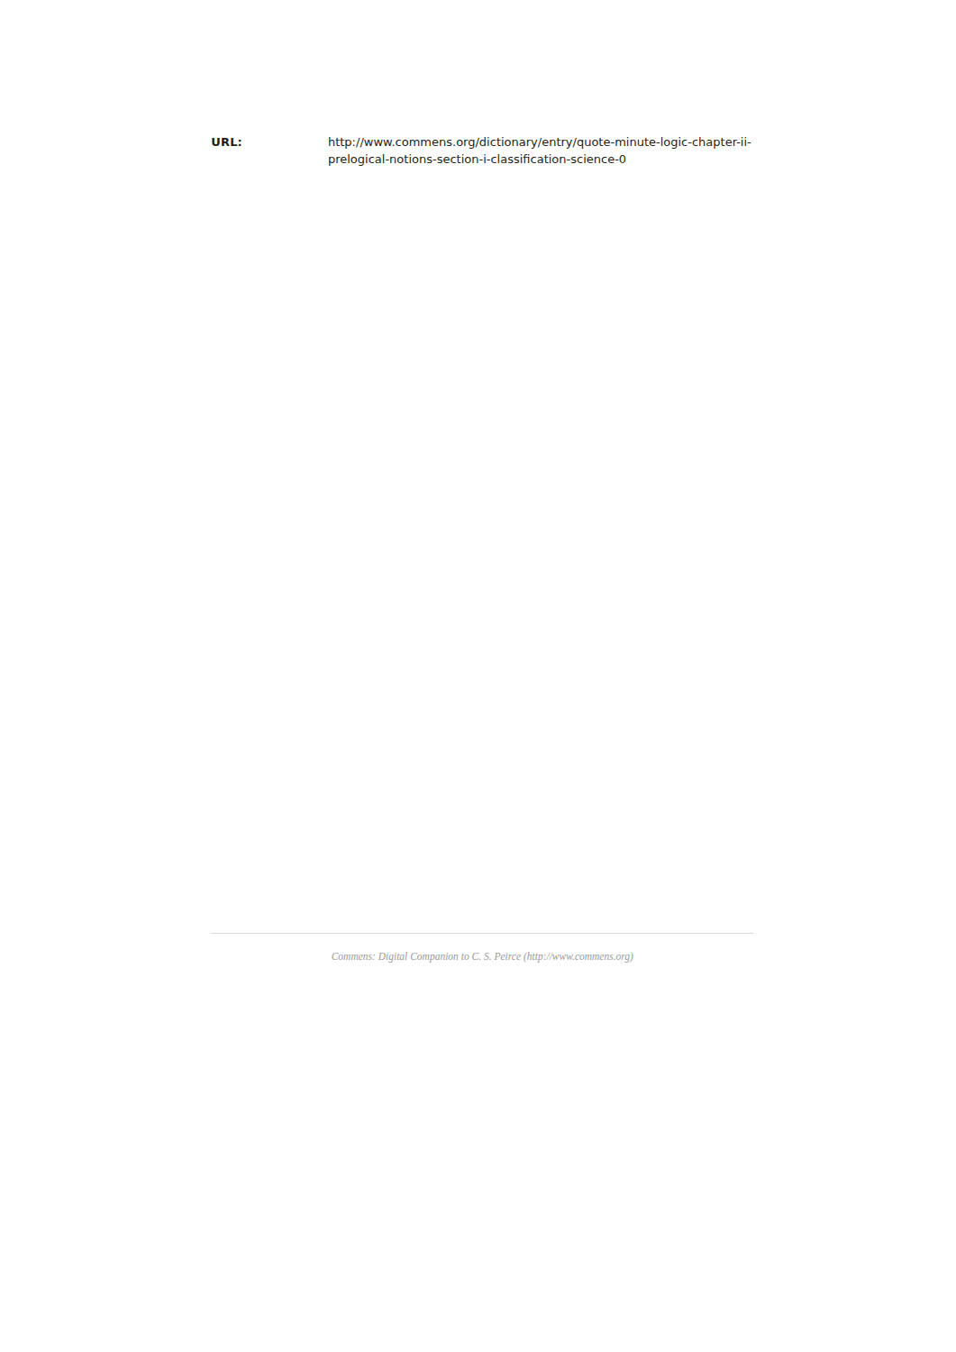URL:
http://www.commens.org/dictionary/entry/quote-minute-logic-chapter-ii-prelogical-notions-section-i-classification-science-0
Commens: Digital Companion to C. S. Peirce (http://www.commens.org)